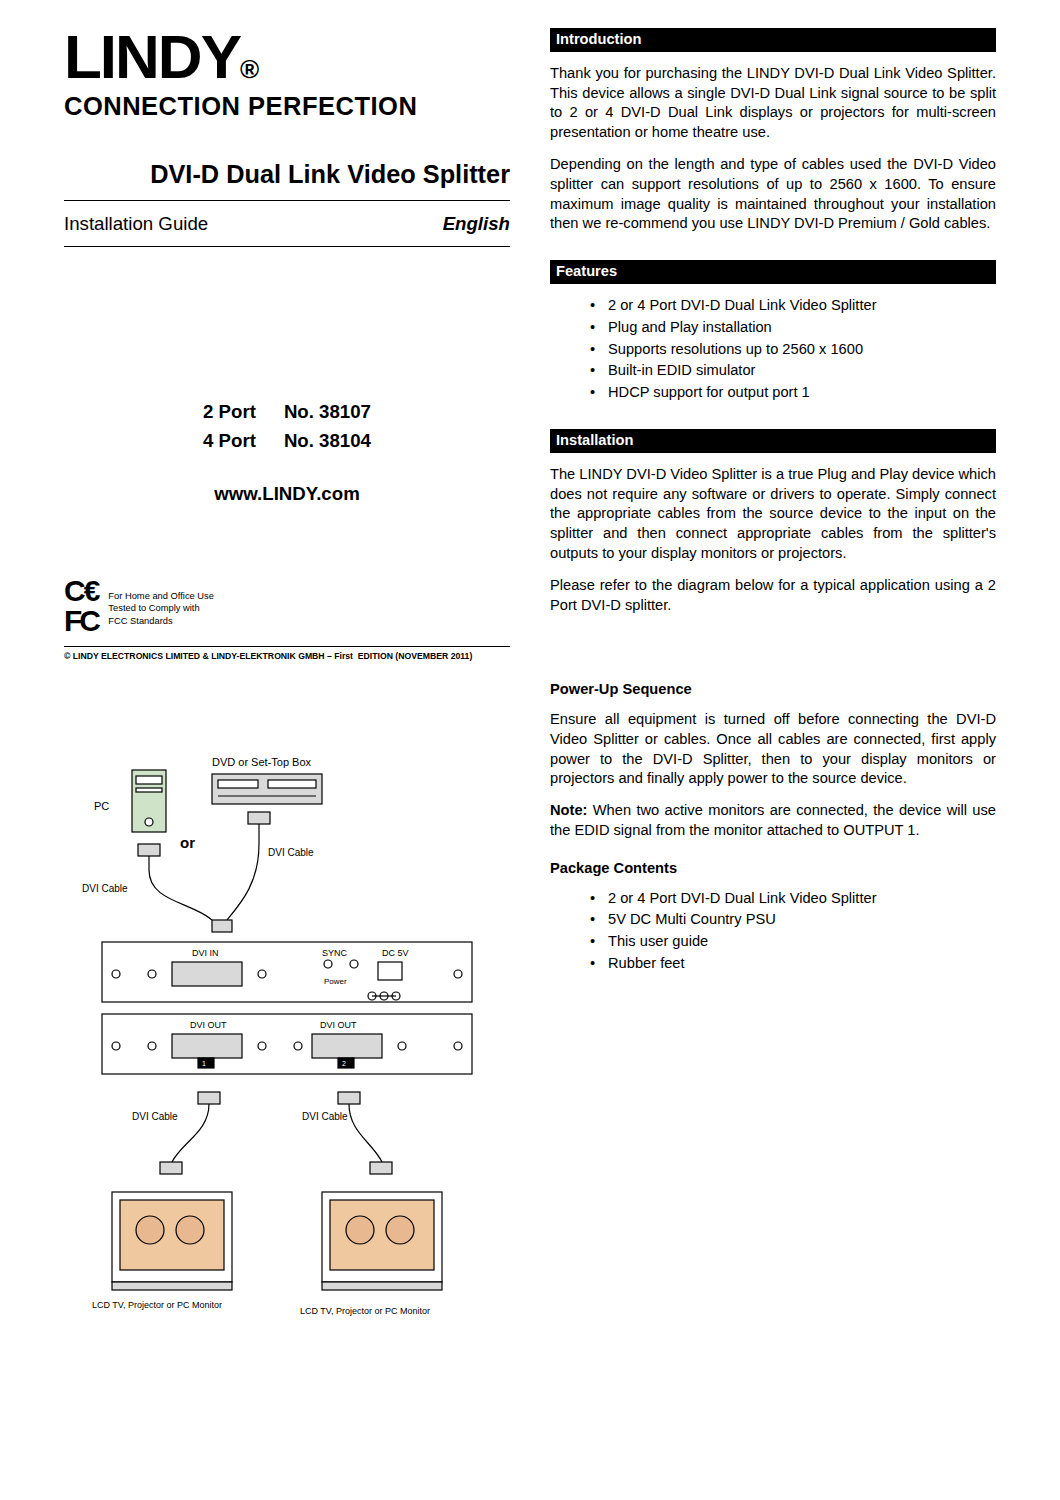LINDY®
CONNECTION PERFECTION
DVI-D Dual Link Video Splitter
Installation Guide
English
| 2 Port | No. 38107 |
| 4 Port | No. 38104 |
www.LINDY.com
C€
FC
For Home and Office Use
Tested to Comply with
FCC Standards
© LINDY ELECTRONICS LIMITED & LINDY-ELEKTRONIK GMBH – First EDITION (NOVEMBER 2011)
Introduction
Thank you for purchasing the LINDY DVI-D Dual Link Video Splitter. This device allows a single DVI-D Dual Link signal source to be split to 2 or 4 DVI-D Dual Link displays or projectors for multi-screen presentation or home theatre use.
Depending on the length and type of cables used the DVI-D Video splitter can support resolutions of up to 2560 x 1600. To ensure maximum image quality is maintained throughout your installation then we re-commend you use LINDY DVI-D Premium / Gold cables.
Features
2 or 4 Port DVI-D Dual Link Video Splitter
Plug and Play installation
Supports resolutions up to 2560 x 1600
Built-in EDID simulator
HDCP support for output port 1
Installation
The LINDY DVI-D Video Splitter is a true Plug and Play device which does not require any software or drivers to operate. Simply connect the appropriate cables from the source device to the input on the splitter and then connect appropriate cables from the splitter's outputs to your display monitors or projectors.
Please refer to the diagram below for a typical application using a 2 Port DVI-D splitter.
PC DVD or Set-Top Box or DVI Cable DVI Cable DVI IN SYNC DC 5V Power DVI OUT DVI OUT 1 2 DVI Cable DVI Cable LCD TV, Projector or PC Monitor LCD TV, Projector or PC Monitor
Power-Up Sequence
Ensure all equipment is turned off before connecting the DVI-D Video Splitter or cables. Once all cables are connected, first apply power to the DVI-D Splitter, then to your display monitors or projectors and finally apply power to the source device.
Note: When two active monitors are connected, the device will use the EDID signal from the monitor attached to OUTPUT 1.
Package Contents
2 or 4 Port DVI-D Dual Link Video Splitter
5V DC Multi Country PSU
This user guide
Rubber feet